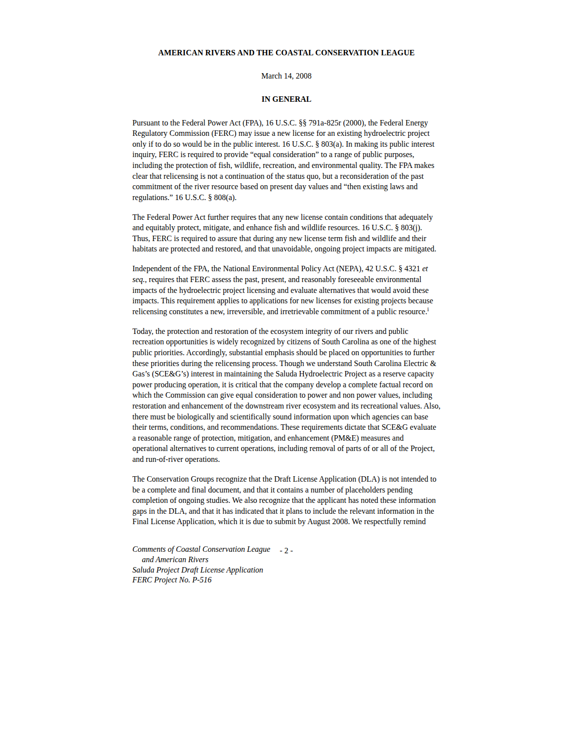AMERICAN RIVERS AND THE COASTAL CONSERVATION LEAGUE
March 14, 2008
IN GENERAL
Pursuant to the Federal Power Act (FPA), 16 U.S.C. §§ 791a-825r (2000), the Federal Energy Regulatory Commission (FERC) may issue a new license for an existing hydroelectric project only if to do so would be in the public interest. 16 U.S.C. § 803(a). In making its public interest inquiry, FERC is required to provide “equal consideration” to a range of public purposes, including the protection of fish, wildlife, recreation, and environmental quality. The FPA makes clear that relicensing is not a continuation of the status quo, but a reconsideration of the past commitment of the river resource based on present day values and “then existing laws and regulations.” 16 U.S.C. § 808(a).
The Federal Power Act further requires that any new license contain conditions that adequately and equitably protect, mitigate, and enhance fish and wildlife resources. 16 U.S.C. § 803(j). Thus, FERC is required to assure that during any new license term fish and wildlife and their habitats are protected and restored, and that unavoidable, ongoing project impacts are mitigated.
Independent of the FPA, the National Environmental Policy Act (NEPA), 42 U.S.C. § 4321 et seq., requires that FERC assess the past, present, and reasonably foreseeable environmental impacts of the hydroelectric project licensing and evaluate alternatives that would avoid these impacts. This requirement applies to applications for new licenses for existing projects because relicensing constitutes a new, irreversible, and irretrievable commitment of a public resource.i
Today, the protection and restoration of the ecosystem integrity of our rivers and public recreation opportunities is widely recognized by citizens of South Carolina as one of the highest public priorities. Accordingly, substantial emphasis should be placed on opportunities to further these priorities during the relicensing process. Though we understand South Carolina Electric & Gas’s (SCE&G’s) interest in maintaining the Saluda Hydroelectric Project as a reserve capacity power producing operation, it is critical that the company develop a complete factual record on which the Commission can give equal consideration to power and non power values, including restoration and enhancement of the downstream river ecosystem and its recreational values. Also, there must be biologically and scientifically sound information upon which agencies can base their terms, conditions, and recommendations. These requirements dictate that SCE&G evaluate a reasonable range of protection, mitigation, and enhancement (PM&E) measures and operational alternatives to current operations, including removal of parts of or all of the Project, and run-of-river operations.
The Conservation Groups recognize that the Draft License Application (DLA) is not intended to be a complete and final document, and that it contains a number of placeholders pending completion of ongoing studies. We also recognize that the applicant has noted these information gaps in the DLA, and that it has indicated that it plans to include the relevant information in the Final License Application, which it is due to submit by August 2008. We respectfully remind
Comments of Coastal Conservation League and American Rivers Saluda Project Draft License Application
FERC Project No. P-516
- 2 -